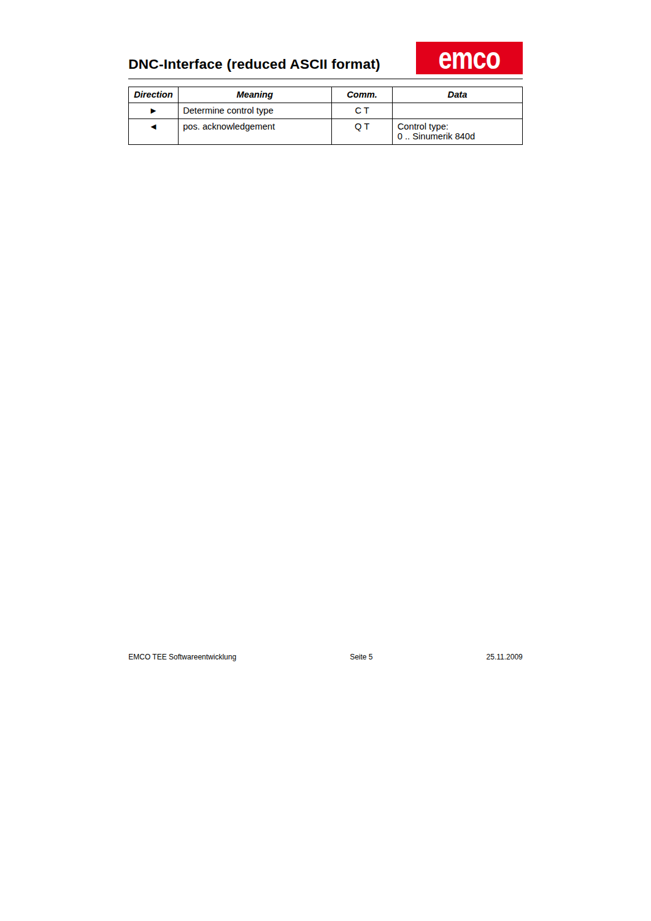DNC-Interface (reduced ASCII format)
emco
| Direction | Meaning | Comm. | Data |
| --- | --- | --- | --- |
| ► | Determine control type | C T | |
| ◄ | pos. acknowledgement | Q T | Control type: 0 .. Sinumerik 840d |
EMCO TEE Softwareentwicklung
Seite 5
25.11.2009